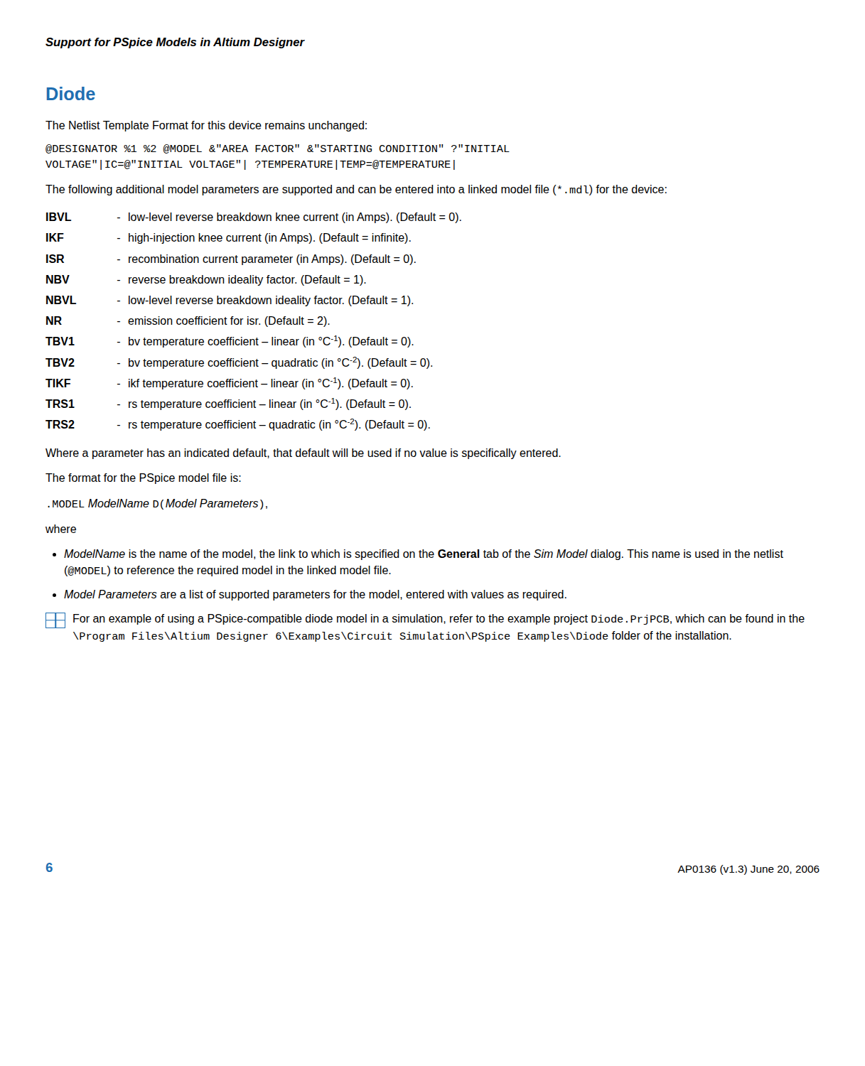Support for PSpice Models in Altium Designer
Diode
The Netlist Template Format for this device remains unchanged:
@DESIGNATOR %1 %2 @MODEL &"AREA FACTOR" &"STARTING CONDITION" ?"INITIAL
VOLTAGE"|IC=@"INITIAL VOLTAGE"| ?TEMPERATURE|TEMP=@TEMPERATURE|
The following additional model parameters are supported and can be entered into a linked model file (*.mdl) for the device:
| IBVL | - | low-level reverse breakdown knee current (in Amps). (Default = 0). |
| IKF | - | high-injection knee current (in Amps). (Default = infinite). |
| ISR | - | recombination current parameter (in Amps). (Default = 0). |
| NBV | - | reverse breakdown ideality factor. (Default = 1). |
| NBVL | - | low-level reverse breakdown ideality factor. (Default = 1). |
| NR | - | emission coefficient for isr. (Default = 2). |
| TBV1 | - | bv temperature coefficient – linear (in °C -1 ). (Default = 0). |
| TBV2 | - | bv temperature coefficient – quadratic (in °C -2 ). (Default = 0). |
| TIKF | - | ikf temperature coefficient – linear (in °C -1 ). (Default = 0). |
| TRS1 | - | rs temperature coefficient – linear (in °C -1 ). (Default = 0). |
| TRS2 | - | rs temperature coefficient – quadratic (in °C -2 ). (Default = 0). |
Where a parameter has an indicated default, that default will be used if no value is specifically entered.
The format for the PSpice model file is:
.MODEL ModelName D(Model Parameters),
where
ModelName is the name of the model, the link to which is specified on the General tab of the Sim Model dialog. This name is used in the netlist (@MODEL) to reference the required model in the linked model file.
Model Parameters are a list of supported parameters for the model, entered with values as required.
For an example of using a PSpice-compatible diode model in a simulation, refer to the example project Diode.PrjPCB, which can be found in the \Program Files\Altium Designer 6\Examples\Circuit Simulation\PSpice Examples\Diode folder of the installation.
6
AP0136 (v1.3) June 20, 2006